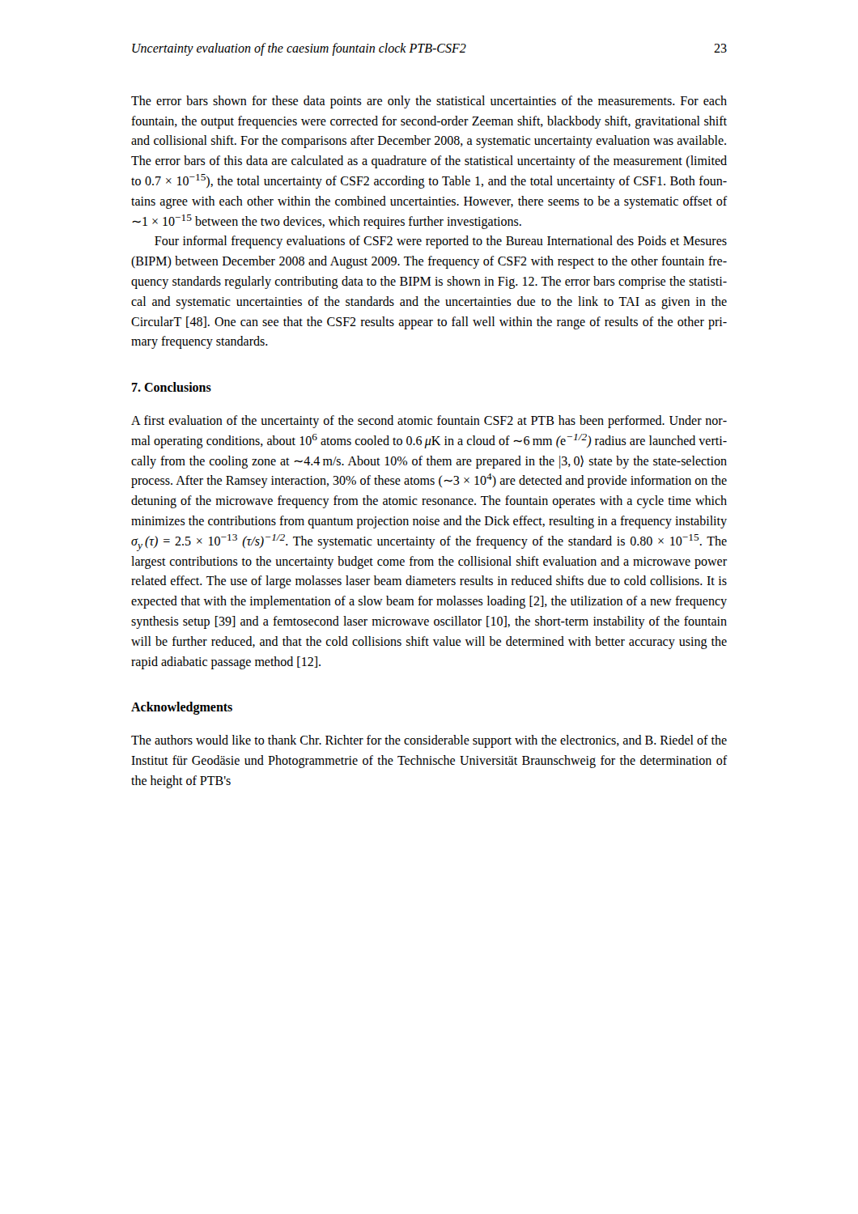Uncertainty evaluation of the caesium fountain clock PTB-CSF2 23
The error bars shown for these data points are only the statistical uncertainties of the measurements. For each fountain, the output frequencies were corrected for second-order Zeeman shift, blackbody shift, gravitational shift and collisional shift. For the comparisons after December 2008, a systematic uncertainty evaluation was available. The error bars of this data are calculated as a quadrature of the statistical uncertainty of the measurement (limited to 0.7 × 10−15), the total uncertainty of CSF2 according to Table 1, and the total uncertainty of CSF1. Both fountains agree with each other within the combined uncertainties. However, there seems to be a systematic offset of ∼1 × 10−15 between the two devices, which requires further investigations.
Four informal frequency evaluations of CSF2 were reported to the Bureau International des Poids et Mesures (BIPM) between December 2008 and August 2009. The frequency of CSF2 with respect to the other fountain frequency standards regularly contributing data to the BIPM is shown in Fig. 12. The error bars comprise the statistical and systematic uncertainties of the standards and the uncertainties due to the link to TAI as given in the CircularT [48]. One can see that the CSF2 results appear to fall well within the range of results of the other primary frequency standards.
7. Conclusions
A first evaluation of the uncertainty of the second atomic fountain CSF2 at PTB has been performed. Under normal operating conditions, about 106 atoms cooled to 0.6 μ K in a cloud of ∼6 mm (e−1/2) radius are launched vertically from the cooling zone at ∼4.4 m/s. About 10% of them are prepared in the |3, 0⟩ state by the state-selection process. After the Ramsey interaction, 30% of these atoms (∼3 × 104) are detected and provide information on the detuning of the microwave frequency from the atomic resonance. The fountain operates with a cycle time which minimizes the contributions from quantum projection noise and the Dick effect, resulting in a frequency instability σy (τ) = 2.5 × 10−13 (τ/s)−1/2. The systematic uncertainty of the frequency of the standard is 0.80 × 10−15. The largest contributions to the uncertainty budget come from the collisional shift evaluation and a microwave power related effect. The use of large molasses laser beam diameters results in reduced shifts due to cold collisions. It is expected that with the implementation of a slow beam for molasses loading [2], the utilization of a new frequency synthesis setup [39] and a femtosecond laser microwave oscillator [10], the short-term instability of the fountain will be further reduced, and that the cold collisions shift value will be determined with better accuracy using the rapid adiabatic passage method [12].
Acknowledgments
The authors would like to thank Chr. Richter for the considerable support with the electronics, and B. Riedel of the Institut für Geodäsie und Photogrammetrie of the Technische Universität Braunschweig for the determination of the height of PTB's